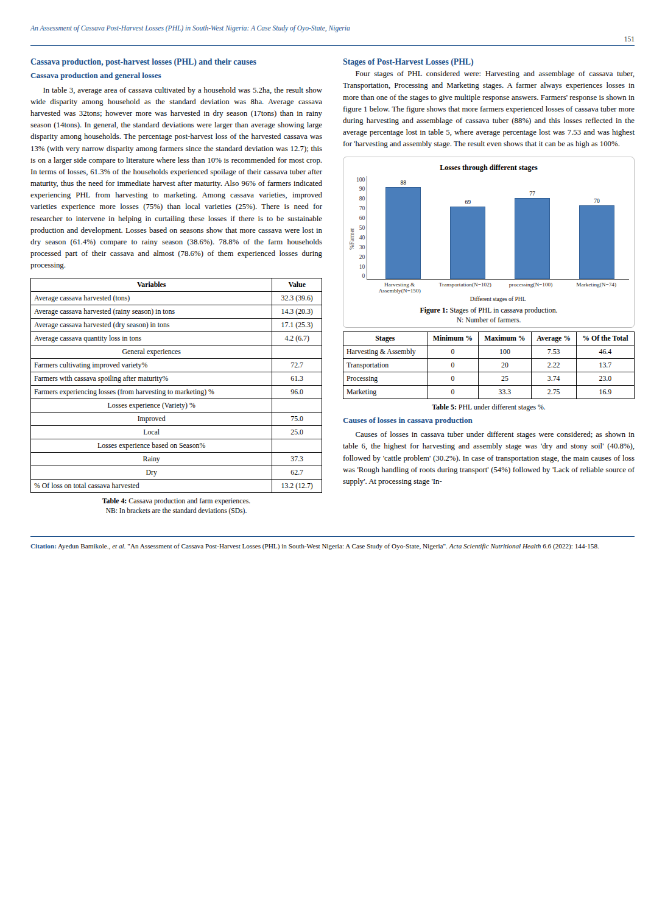An Assessment of Cassava Post-Harvest Losses (PHL) in South-West Nigeria: A Case Study of Oyo-State, Nigeria
151
Cassava production, post-harvest losses (PHL) and their causes
Cassava production and general losses
In table 3, average area of cassava cultivated by a household was 5.2ha, the result show wide disparity among household as the standard deviation was 8ha. Average cassava harvested was 32tons; however more was harvested in dry season (17tons) than in rainy season (14tons). In general, the standard deviations were larger than average showing large disparity among households. The percentage post-harvest loss of the harvested cassava was 13% (with very narrow disparity among farmers since the standard deviation was 12.7); this is on a larger side compare to literature where less than 10% is recommended for most crop. In terms of losses, 61.3% of the households experienced spoilage of their cassava tuber after maturity, thus the need for immediate harvest after maturity. Also 96% of farmers indicated experiencing PHL from harvesting to marketing. Among cassava varieties, improved varieties experience more losses (75%) than local varieties (25%). There is need for researcher to intervene in helping in curtailing these losses if there is to be sustainable production and development. Losses based on seasons show that more cassava were lost in dry season (61.4%) compare to rainy season (38.6%). 78.8% of the farm households processed part of their cassava and almost (78.6%) of them experienced losses during processing.
| Variables | Value |
| --- | --- |
| Average cassava harvested (tons) | 32.3 (39.6) |
| Average cassava harvested (rainy season) in tons | 14.3 (20.3) |
| Average cassava harvested (dry season) in tons | 17.1 (25.3) |
| Average cassava quantity loss in tons | 4.2 (6.7) |
| General experiences | |
| Farmers cultivating improved variety% | 72.7 |
| Farmers with cassava spoiling after maturity% | 61.3 |
| Farmers experiencing losses (from harvesting to marketing) % | 96.0 |
| Losses experience (Variety) % | |
| Improved | 75.0 |
| Local | 25.0 |
| Losses experience based on Season% | |
| Rainy | 37.3 |
| Dry | 62.7 |
| % Of loss on total cassava harvested | 13.2 (12.7) |
Table 4: Cassava production and farm experiences.
NB: In brackets are the standard deviations (SDs).
Stages of Post-Harvest Losses (PHL)
Four stages of PHL considered were: Harvesting and assemblage of cassava tuber, Transportation, Processing and Marketing stages. A farmer always experiences losses in more than one of the stages to give multiple response answers. Farmers' response is shown in figure 1 below. The figure shows that more farmers experienced losses of cassava tuber more during harvesting and assemblage of cassava tuber (88%) and this losses reflected in the average percentage lost in table 5, where average percentage lost was 7.53 and was highest for 'harvesting and assembly stage. The result even shows that it can be as high as 100%.
Losses through different stages
%Farmer
100 90 80 70 60 50 40 30 20 10 0
88
69
77
70
Harvesting & Assembly(N=150) Transportation(N=102) processing(N=100) Marketing(N=74)
Different stages of PHL
Figure 1: Stages of PHL in cassava production.
N: Number of farmers.
| Stages | Minimum % | Maximum % | Average % | % Of the Total |
| --- | --- | --- | --- | --- |
| Harvesting & Assembly | 0 | 100 | 7.53 | 46.4 |
| Transportation | 0 | 20 | 2.22 | 13.7 |
| Processing | 0 | 25 | 3.74 | 23.0 |
| Marketing | 0 | 33.3 | 2.75 | 16.9 |
Table 5: PHL under different stages %.
Causes of losses in cassava production
Causes of losses in cassava tuber under different stages were considered; as shown in table 6, the highest for harvesting and assembly stage was 'dry and stony soil' (40.8%), followed by 'cattle problem' (30.2%). In case of transportation stage, the main causes of loss was 'Rough handling of roots during transport' (54%) followed by 'Lack of reliable source of supply'. At processing stage 'In-
Citation: Ayedun Bamikole., et al. "An Assessment of Cassava Post-Harvest Losses (PHL) in South-West Nigeria: A Case Study of Oyo-State, Nigeria". Acta Scientific Nutritional Health 6.6 (2022): 144-158.